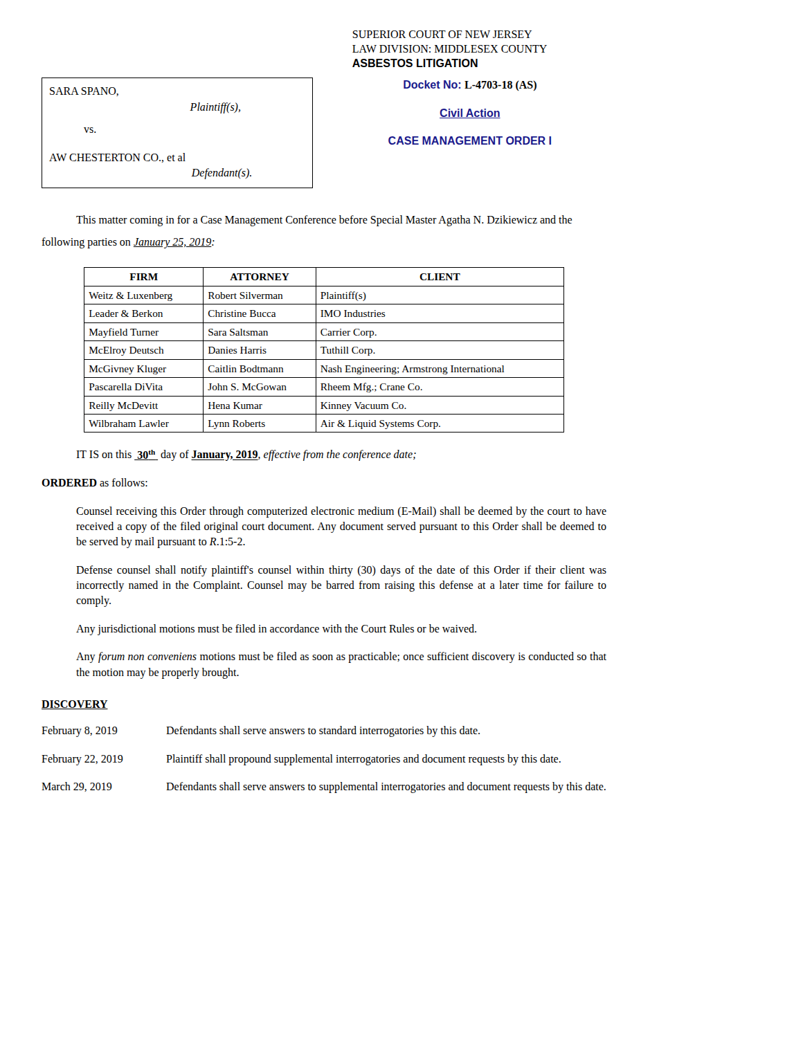SUPERIOR COURT OF NEW JERSEY
LAW DIVISION: MIDDLESEX COUNTY
ASBESTOS LITIGATION
SARA SPANO,
Plaintiff(s),
vs.
AW CHESTERTON CO., et al
Defendant(s).
Docket No: L-4703-18 (AS)
Civil Action
CASE MANAGEMENT ORDER I
This matter coming in for a Case Management Conference before Special Master Agatha N. Dzikiewicz and the following parties on January 25, 2019:
| FIRM | ATTORNEY | CLIENT |
| --- | --- | --- |
| Weitz & Luxenberg | Robert Silverman | Plaintiff(s) |
| Leader & Berkon | Christine Bucca | IMO Industries |
| Mayfield Turner | Sara Saltsman | Carrier Corp. |
| McElroy Deutsch | Danies Harris | Tuthill Corp. |
| McGivney Kluger | Caitlin Bodtmann | Nash Engineering; Armstrong International |
| Pascarella DiVita | John S. McGowan | Rheem Mfg.; Crane Co. |
| Reilly McDevitt | Hena Kumar | Kinney Vacuum Co. |
| Wilbraham Lawler | Lynn Roberts | Air & Liquid Systems Corp. |
IT IS on this 30th day of January, 2019, effective from the conference date;
ORDERED as follows:
Counsel receiving this Order through computerized electronic medium (E-Mail) shall be deemed by the court to have received a copy of the filed original court document. Any document served pursuant to this Order shall be deemed to be served by mail pursuant to R.1:5-2.
Defense counsel shall notify plaintiff's counsel within thirty (30) days of the date of this Order if their client was incorrectly named in the Complaint. Counsel may be barred from raising this defense at a later time for failure to comply.
Any jurisdictional motions must be filed in accordance with the Court Rules or be waived.
Any forum non conveniens motions must be filed as soon as practicable; once sufficient discovery is conducted so that the motion may be properly brought.
DISCOVERY
| February 8, 2019 | Defendants shall serve answers to standard interrogatories by this date. |
| February 22, 2019 | Plaintiff shall propound supplemental interrogatories and document requests by this date. |
| March 29, 2019 | Defendants shall serve answers to supplemental interrogatories and document requests by this date. |